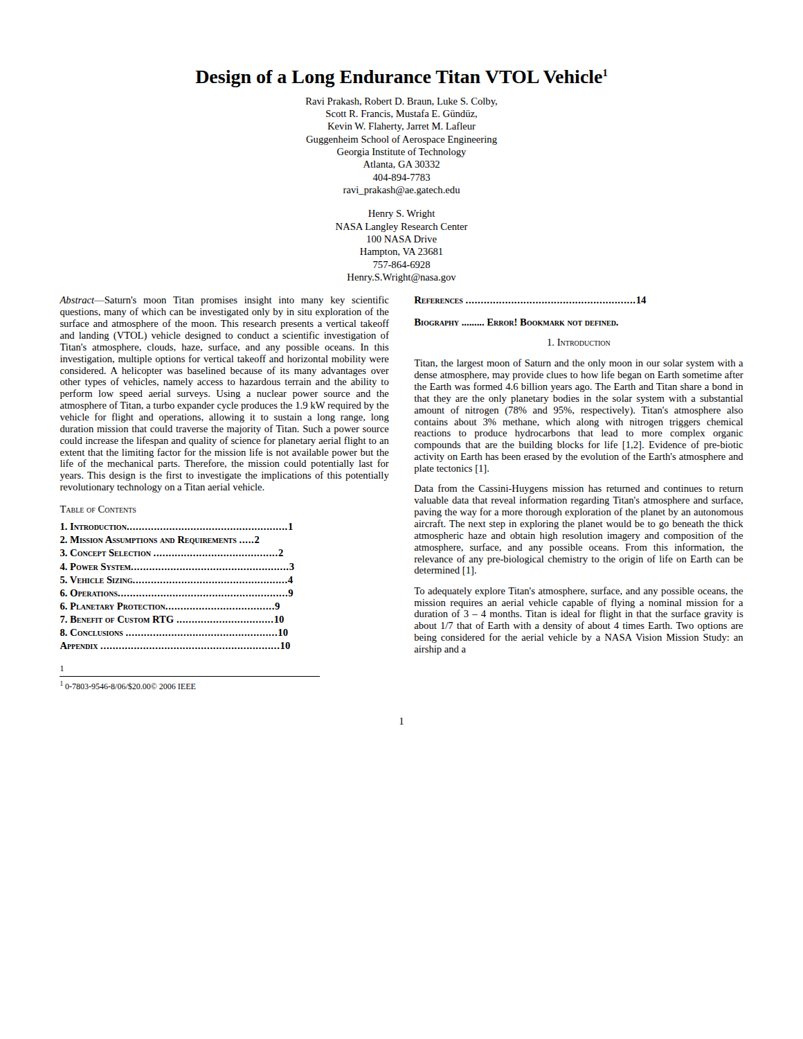Design of a Long Endurance Titan VTOL Vehicle1
Ravi Prakash, Robert D. Braun, Luke S. Colby,
Scott R. Francis, Mustafa E. Gündüz,
Kevin W. Flaherty, Jarret M. Lafleur
Guggenheim School of Aerospace Engineering
Georgia Institute of Technology
Atlanta, GA 30332
404-894-7783
ravi_prakash@ae.gatech.edu
Henry S. Wright
NASA Langley Research Center
100 NASA Drive
Hampton, VA 23681
757-864-6928
Henry.S.Wright@nasa.gov
Abstract—Saturn's moon Titan promises insight into many key scientific questions, many of which can be investigated only by in situ exploration of the surface and atmosphere of the moon. This research presents a vertical takeoff and landing (VTOL) vehicle designed to conduct a scientific investigation of Titan's atmosphere, clouds, haze, surface, and any possible oceans. In this investigation, multiple options for vertical takeoff and horizontal mobility were considered. A helicopter was baselined because of its many advantages over other types of vehicles, namely access to hazardous terrain and the ability to perform low speed aerial surveys. Using a nuclear power source and the atmosphere of Titan, a turbo expander cycle produces the 1.9 kW required by the vehicle for flight and operations, allowing it to sustain a long range, long duration mission that could traverse the majority of Titan. Such a power source could increase the lifespan and quality of science for planetary aerial flight to an extent that the limiting factor for the mission life is not available power but the life of the mechanical parts. Therefore, the mission could potentially last for years. This design is the first to investigate the implications of this potentially revolutionary technology on a Titan aerial vehicle.
Table of Contents
1. Introduction..................................................... 1
2. Mission Assumptions and Requirements ..... 2
3. Concept Selection ......................................... 2
4. Power System.................................................... 3
5. Vehicle Sizing................................................... 4
6. Operations........................................................ 9
6. Planetary Protection.................................... 9
7. Benefit of Custom RTG ................................ 10
8. Conclusions .................................................. 10
Appendix ........................................................... 10
References ........................................................ 14
Biography ......... Error! Bookmark not defined.
1. Introduction
Titan, the largest moon of Saturn and the only moon in our solar system with a dense atmosphere, may provide clues to how life began on Earth sometime after the Earth was formed 4.6 billion years ago. The Earth and Titan share a bond in that they are the only planetary bodies in the solar system with a substantial amount of nitrogen (78% and 95%, respectively). Titan's atmosphere also contains about 3% methane, which along with nitrogen triggers chemical reactions to produce hydrocarbons that lead to more complex organic compounds that are the building blocks for life [1,2]. Evidence of pre-biotic activity on Earth has been erased by the evolution of the Earth's atmosphere and plate tectonics [1].
Data from the Cassini-Huygens mission has returned and continues to return valuable data that reveal information regarding Titan's atmosphere and surface, paving the way for a more thorough exploration of the planet by an autonomous aircraft. The next step in exploring the planet would be to go beneath the thick atmospheric haze and obtain high resolution imagery and composition of the atmosphere, surface, and any possible oceans. From this information, the relevance of any pre-biological chemistry to the origin of life on Earth can be determined [1].
To adequately explore Titan's atmosphere, surface, and any possible oceans, the mission requires an aerial vehicle capable of flying a nominal mission for a duration of 3 – 4 months. Titan is ideal for flight in that the surface gravity is about 1/7 that of Earth with a density of about 4 times Earth. Two options are being considered for the aerial vehicle by a NASA Vision Mission Study: an airship and a
1
1 0-7803-9546-8/06/$20.00© 2006 IEEE
1